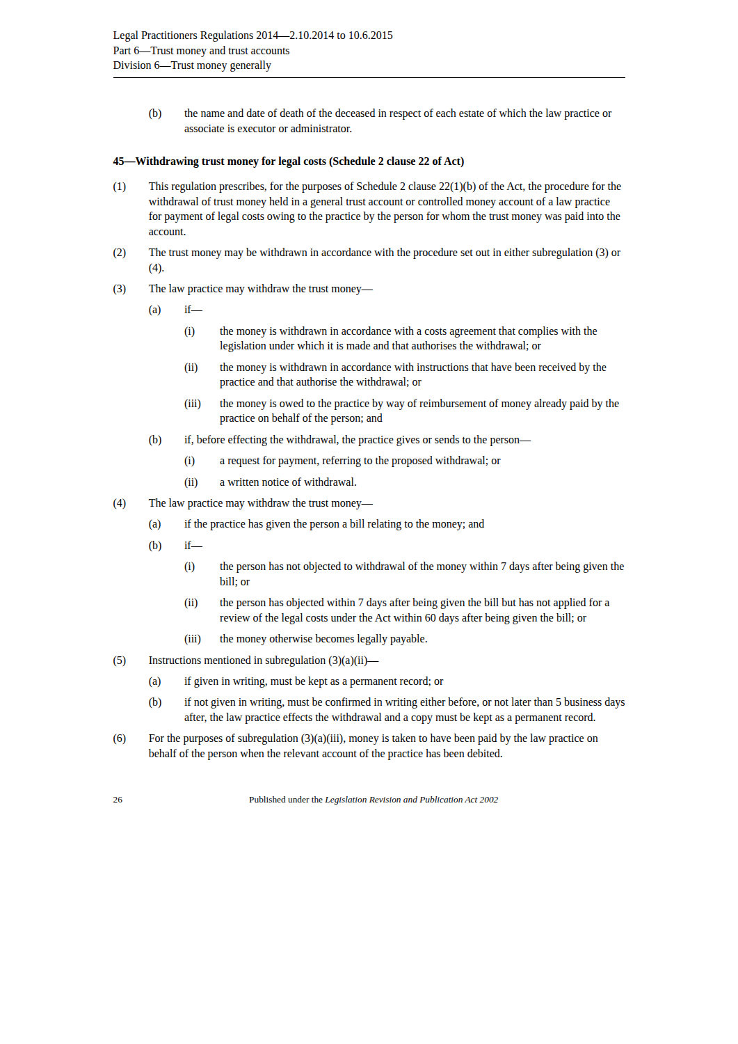Legal Practitioners Regulations 2014—2.10.2014 to 10.6.2015
Part 6—Trust money and trust accounts
Division 6—Trust money generally
(b)
the name and date of death of the deceased in respect of each estate of which the law practice or associate is executor or administrator.
45—Withdrawing trust money for legal costs (Schedule 2 clause 22 of Act)
(1)
This regulation prescribes, for the purposes of Schedule 2 clause 22(1)(b) of the Act, the procedure for the withdrawal of trust money held in a general trust account or controlled money account of a law practice for payment of legal costs owing to the practice by the person for whom the trust money was paid into the account.
(2)
The trust money may be withdrawn in accordance with the procedure set out in either subregulation (3) or (4).
(3)
The law practice may withdraw the trust money—
(a)
if—
(i)
the money is withdrawn in accordance with a costs agreement that complies with the legislation under which it is made and that authorises the withdrawal; or
(ii)
the money is withdrawn in accordance with instructions that have been received by the practice and that authorise the withdrawal; or
(iii)
the money is owed to the practice by way of reimbursement of money already paid by the practice on behalf of the person; and
(b)
if, before effecting the withdrawal, the practice gives or sends to the person—
(i)
a request for payment, referring to the proposed withdrawal; or
(ii)
a written notice of withdrawal.
(4)
The law practice may withdraw the trust money—
(a)
if the practice has given the person a bill relating to the money; and
(b)
if—
(i)
the person has not objected to withdrawal of the money within 7 days after being given the bill; or
(ii)
the person has objected within 7 days after being given the bill but has not applied for a review of the legal costs under the Act within 60 days after being given the bill; or
(iii)
the money otherwise becomes legally payable.
(5)
Instructions mentioned in subregulation (3)(a)(ii)—
(a)
if given in writing, must be kept as a permanent record; or
(b)
if not given in writing, must be confirmed in writing either before, or not later than 5 business days after, the law practice effects the withdrawal and a copy must be kept as a permanent record.
(6)
For the purposes of subregulation (3)(a)(iii), money is taken to have been paid by the law practice on behalf of the person when the relevant account of the practice has been debited.
26
Published under the Legislation Revision and Publication Act 2002